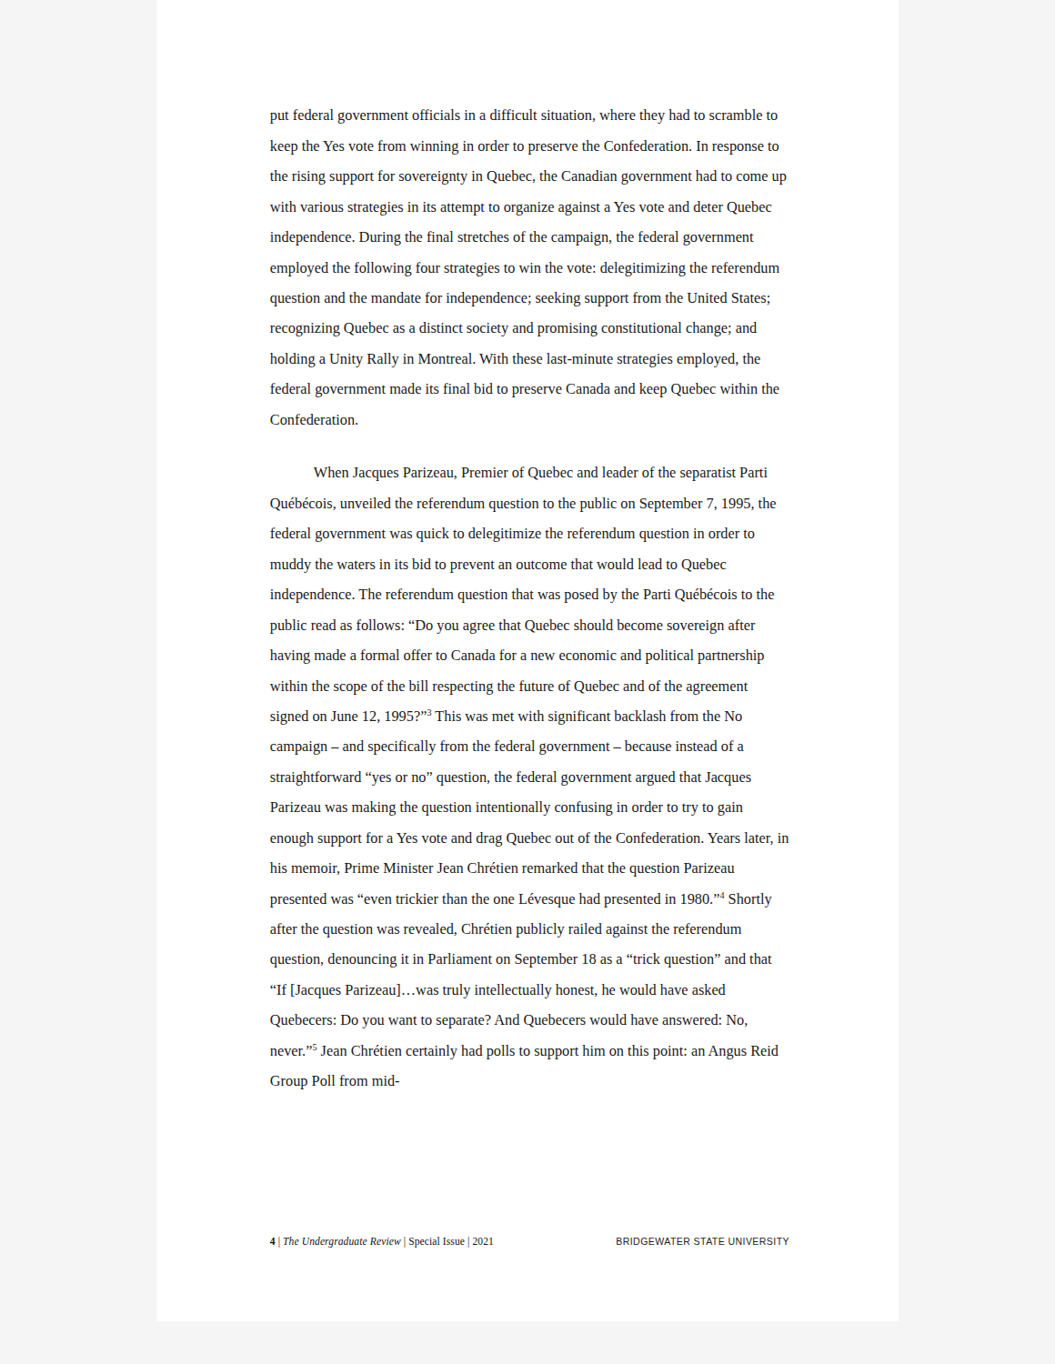put federal government officials in a difficult situation, where they had to scramble to keep the Yes vote from winning in order to preserve the Confederation. In response to the rising support for sovereignty in Quebec, the Canadian government had to come up with various strategies in its attempt to organize against a Yes vote and deter Quebec independence. During the final stretches of the campaign, the federal government employed the following four strategies to win the vote: delegitimizing the referendum question and the mandate for independence; seeking support from the United States; recognizing Quebec as a distinct society and promising constitutional change; and holding a Unity Rally in Montreal. With these last-minute strategies employed, the federal government made its final bid to preserve Canada and keep Quebec within the Confederation.
When Jacques Parizeau, Premier of Quebec and leader of the separatist Parti Québécois, unveiled the referendum question to the public on September 7, 1995, the federal government was quick to delegitimize the referendum question in order to muddy the waters in its bid to prevent an outcome that would lead to Quebec independence. The referendum question that was posed by the Parti Québécois to the public read as follows: “Do you agree that Quebec should become sovereign after having made a formal offer to Canada for a new economic and political partnership within the scope of the bill respecting the future of Quebec and of the agreement signed on June 12, 1995?”3 This was met with significant backlash from the No campaign – and specifically from the federal government – because instead of a straightforward “yes or no” question, the federal government argued that Jacques Parizeau was making the question intentionally confusing in order to try to gain enough support for a Yes vote and drag Quebec out of the Confederation. Years later, in his memoir, Prime Minister Jean Chrétien remarked that the question Parizeau presented was “even trickier than the one Lévesque had presented in 1980.”4 Shortly after the question was revealed, Chrétien publicly railed against the referendum question, denouncing it in Parliament on September 18 as a “trick question” and that “If [Jacques Parizeau]…was truly intellectually honest, he would have asked Quebecers: Do you want to separate? And Quebecers would have answered: No, never.”5 Jean Chrétien certainly had polls to support him on this point: an Angus Reid Group Poll from mid-
4 | The Undergraduate Review | Special Issue | 2021
BRIDGEWATER STATE UNIVERSITY